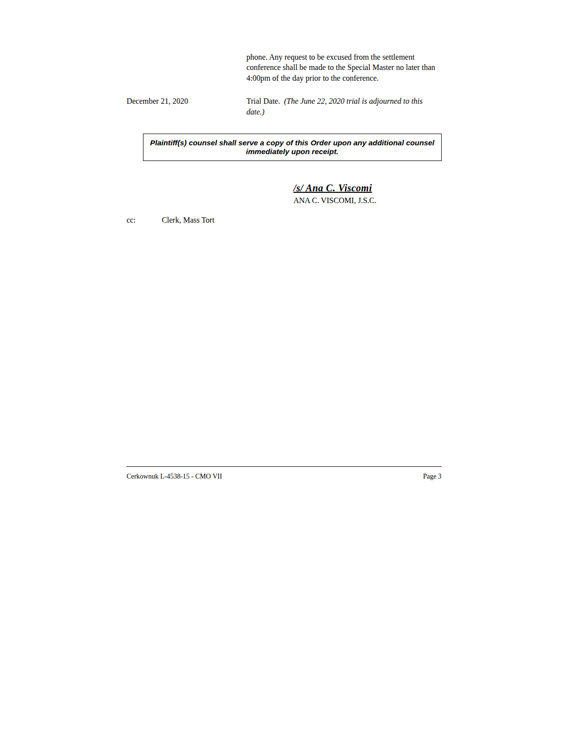phone. Any request to be excused from the settlement conference shall be made to the Special Master no later than 4:00pm of the day prior to the conference.
December 21, 2020
Trial Date. (The June 22, 2020 trial is adjourned to this date.)
Plaintiff(s) counsel shall serve a copy of this Order upon any additional counsel immediately upon receipt.
/s/ Ana C. Viscomi
ANA C. VISCOMI, J.S.C.
cc:
Clerk, Mass Tort
Cerkownuk L-4538-15 - CMO VII Page 3